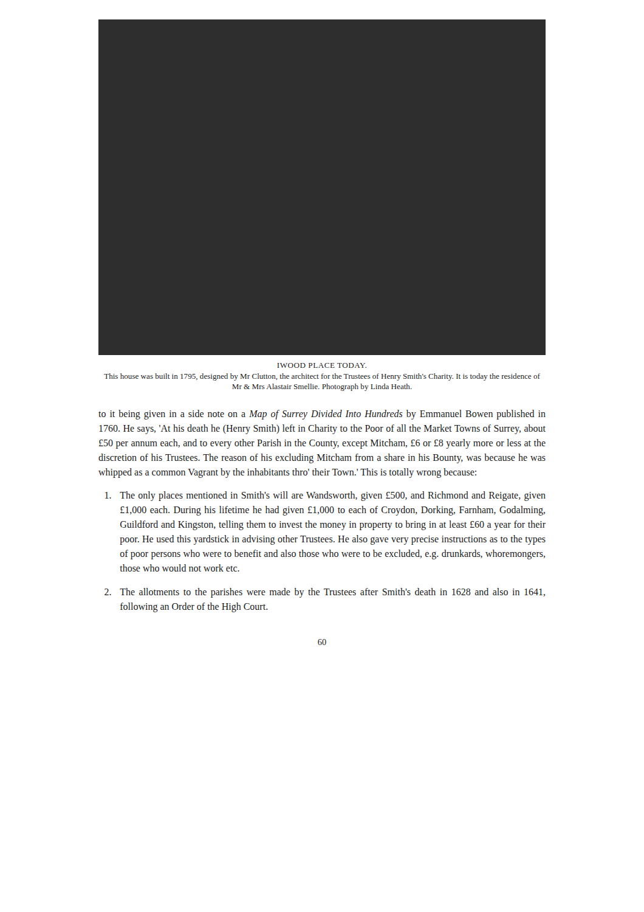Iwood Place Today. This house was built in 1795, designed by Mr Clutton, the architect for the Trustees of Henry Smith's Charity. It is today the residence of Mr & Mrs Alastair Smellie. Photograph by Linda Heath.
to it being given in a side note on a Map of Surrey Divided Into Hundreds by Emmanuel Bowen published in 1760. He says, 'At his death he (Henry Smith) left in Charity to the Poor of all the Market Towns of Surrey, about £50 per annum each, and to every other Parish in the County, except Mitcham, £6 or £8 yearly more or less at the discretion of his Trustees. The reason of his excluding Mitcham from a share in his Bounty, was because he was whipped as a common Vagrant by the inhabitants thro' their Town.' This is totally wrong because:
The only places mentioned in Smith's will are Wandsworth, given £500, and Richmond and Reigate, given £1,000 each. During his lifetime he had given £1,000 to each of Croydon, Dorking, Farnham, Godalming, Guildford and Kingston, telling them to invest the money in property to bring in at least £60 a year for their poor. He used this yardstick in advising other Trustees. He also gave very precise instructions as to the types of poor persons who were to benefit and also those who were to be excluded, e.g. drunkards, whoremongers, those who would not work etc.
The allotments to the parishes were made by the Trustees after Smith's death in 1628 and also in 1641, following an Order of the High Court.
60